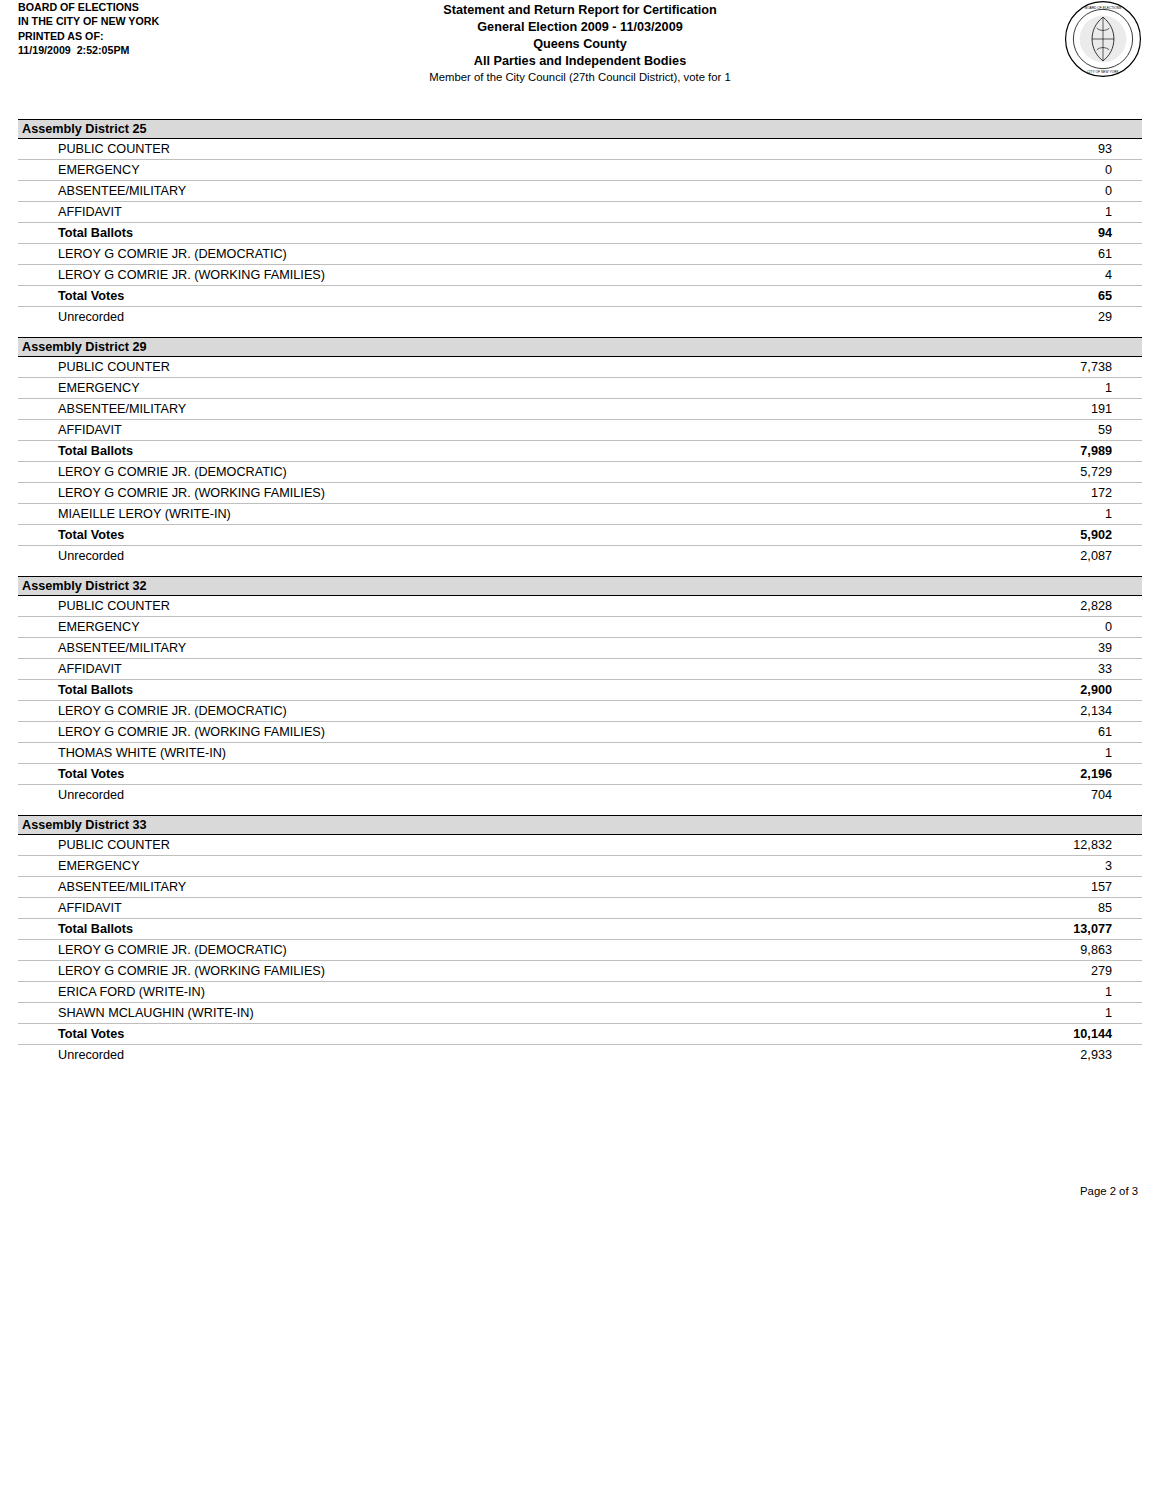BOARD OF ELECTIONS
IN THE CITY OF NEW YORK
PRINTED AS OF:
11/19/2009 2:52:05PM
Statement and Return Report for Certification
General Election 2009 - 11/03/2009
Queens County
All Parties and Independent Bodies
Member of the City Council (27th Council District), vote for 1
BOARD OF ELECTIONS CITY OF NEW YORK
Assembly District 25
| PUBLIC COUNTER | 93 |
| EMERGENCY | 0 |
| ABSENTEE/MILITARY | 0 |
| AFFIDAVIT | 1 |
| Total Ballots | 94 |
| LEROY G COMRIE JR. (DEMOCRATIC) | 61 |
| LEROY G COMRIE JR. (WORKING FAMILIES) | 4 |
| Total Votes | 65 |
| Unrecorded | 29 |
Assembly District 29
| PUBLIC COUNTER | 7,738 |
| EMERGENCY | 1 |
| ABSENTEE/MILITARY | 191 |
| AFFIDAVIT | 59 |
| Total Ballots | 7,989 |
| LEROY G COMRIE JR. (DEMOCRATIC) | 5,729 |
| LEROY G COMRIE JR. (WORKING FAMILIES) | 172 |
| MIAEILLE LEROY (WRITE-IN) | 1 |
| Total Votes | 5,902 |
| Unrecorded | 2,087 |
Assembly District 32
| PUBLIC COUNTER | 2,828 |
| EMERGENCY | 0 |
| ABSENTEE/MILITARY | 39 |
| AFFIDAVIT | 33 |
| Total Ballots | 2,900 |
| LEROY G COMRIE JR. (DEMOCRATIC) | 2,134 |
| LEROY G COMRIE JR. (WORKING FAMILIES) | 61 |
| THOMAS WHITE (WRITE-IN) | 1 |
| Total Votes | 2,196 |
| Unrecorded | 704 |
Assembly District 33
| PUBLIC COUNTER | 12,832 |
| EMERGENCY | 3 |
| ABSENTEE/MILITARY | 157 |
| AFFIDAVIT | 85 |
| Total Ballots | 13,077 |
| LEROY G COMRIE JR. (DEMOCRATIC) | 9,863 |
| LEROY G COMRIE JR. (WORKING FAMILIES) | 279 |
| ERICA FORD (WRITE-IN) | 1 |
| SHAWN MCLAUGHIN (WRITE-IN) | 1 |
| Total Votes | 10,144 |
| Unrecorded | 2,933 |
Page 2 of 3